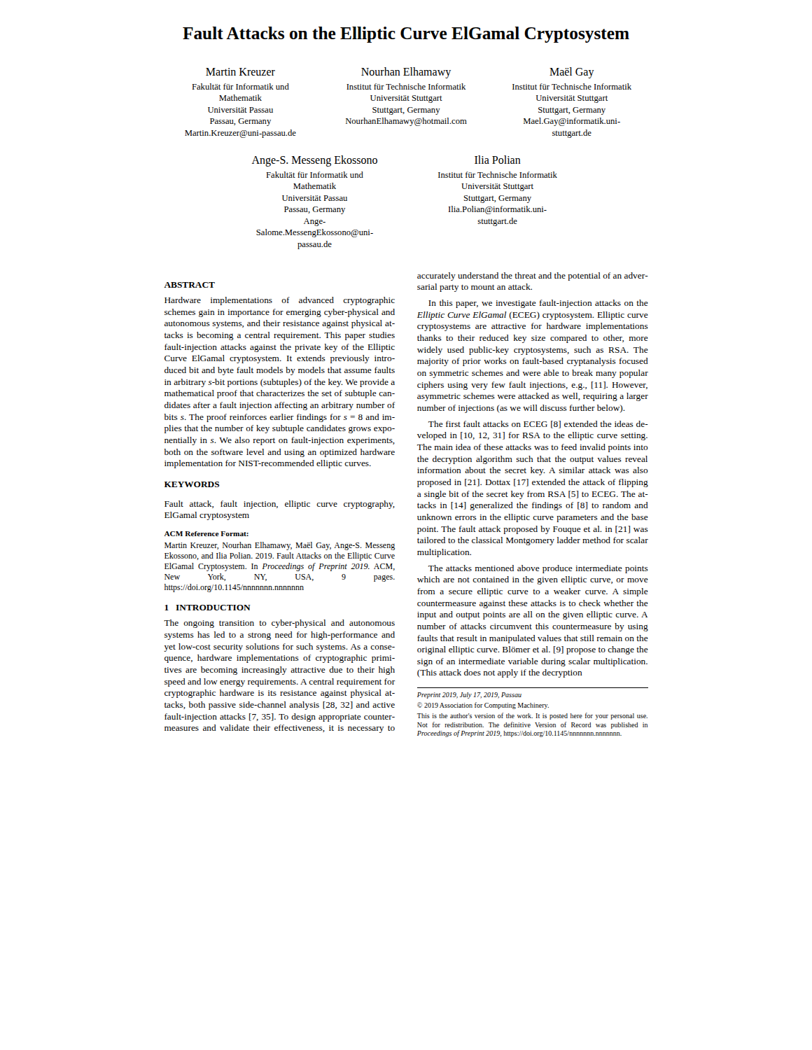Fault Attacks on the Elliptic Curve ElGamal Cryptosystem
Martin Kreuzer
Fakultät für Informatik und
Mathematik
Universität Passau
Passau, Germany
Martin.Kreuzer@uni-passau.de
Nourhan Elhamawy
Institut für Technische Informatik
Universität Stuttgart
Stuttgart, Germany
NourhanElhamawy@hotmail.com
Maël Gay
Institut für Technische Informatik
Universität Stuttgart
Stuttgart, Germany
Mael.Gay@informatik.uni-
stuttgart.de
Ange-S. Messeng Ekossono
Fakultät für Informatik und
Mathematik
Universität Passau
Passau, Germany
Ange-
Salome.MessengEkossono@uni-
passau.de
Ilia Polian
Institut für Technische Informatik
Universität Stuttgart
Stuttgart, Germany
Ilia.Polian@informatik.uni-
stuttgart.de
Abstract
Hardware implementations of advanced cryptographic schemes gain in importance for emerging cyber-physical and autonomous systems, and their resistance against physical attacks is becoming a central requirement. This paper studies fault-injection attacks against the private key of the Elliptic Curve ElGamal cryptosystem. It extends previously introduced bit and byte fault models by models that assume faults in arbitrary s-bit portions (subtuples) of the key. We provide a mathematical proof that characterizes the set of subtuple candidates after a fault injection affecting an arbitrary number of bits s. The proof reinforces earlier findings for s = 8 and implies that the number of key subtuple candidates grows exponentially in s. We also report on fault-injection experiments, both on the software level and using an optimized hardware implementation for NIST-recommended elliptic curves.
Keywords
Fault attack, fault injection, elliptic curve cryptography, ElGamal cryptosystem
ACM Reference Format:
Martin Kreuzer, Nourhan Elhamawy, Maël Gay, Ange-S. Messeng Ekossono, and Ilia Polian. 2019. Fault Attacks on the Elliptic Curve ElGamal Cryptosystem. In Proceedings of Preprint 2019. ACM, New York, NY, USA, 9 pages. https://doi.org/10.1145/nnnnnnn.nnnnnnn
1 Introduction
The ongoing transition to cyber-physical and autonomous systems has led to a strong need for high-performance and yet low-cost security solutions for such systems. As a consequence, hardware implementations of cryptographic primitives are becoming increasingly attractive due to their high speed and low energy requirements. A central requirement for cryptographic hardware is its resistance against physical attacks, both passive side-channel analysis [28, 32] and active fault-injection attacks [7, 35]. To design appropriate countermeasures and validate their effectiveness, it is necessary to accurately understand the threat and the potential of an adversarial party to mount an attack.
In this paper, we investigate fault-injection attacks on the Elliptic Curve ElGamal (ECEG) cryptosystem. Elliptic curve cryptosystems are attractive for hardware implementations thanks to their reduced key size compared to other, more widely used public-key cryptosystems, such as RSA. The majority of prior works on fault-based cryptanalysis focused on symmetric schemes and were able to break many popular ciphers using very few fault injections, e.g., [11]. However, asymmetric schemes were attacked as well, requiring a larger number of injections (as we will discuss further below).
The first fault attacks on ECEG [8] extended the ideas developed in [10, 12, 31] for RSA to the elliptic curve setting. The main idea of these attacks was to feed invalid points into the decryption algorithm such that the output values reveal information about the secret key. A similar attack was also proposed in [21]. Dottax [17] extended the attack of flipping a single bit of the secret key from RSA [5] to ECEG. The attacks in [14] generalized the findings of [8] to random and unknown errors in the elliptic curve parameters and the base point. The fault attack proposed by Fouque et al. in [21] was tailored to the classical Montgomery ladder method for scalar multiplication.
The attacks mentioned above produce intermediate points which are not contained in the given elliptic curve, or move from a secure elliptic curve to a weaker curve. A simple countermeasure against these attacks is to check whether the input and output points are all on the given elliptic curve. A number of attacks circumvent this countermeasure by using faults that result in manipulated values that still remain on the original elliptic curve. Blömer et al. [9] propose to change the sign of an intermediate variable during scalar multiplication. (This attack does not apply if the decryption
Preprint 2019, July 17, 2019, Passau
© 2019 Association for Computing Machinery.
This is the author's version of the work. It is posted here for your personal use. Not for redistribution. The definitive Version of Record was published in Proceedings of Preprint 2019, https://doi.org/10.1145/nnnnnnn.nnnnnnn.